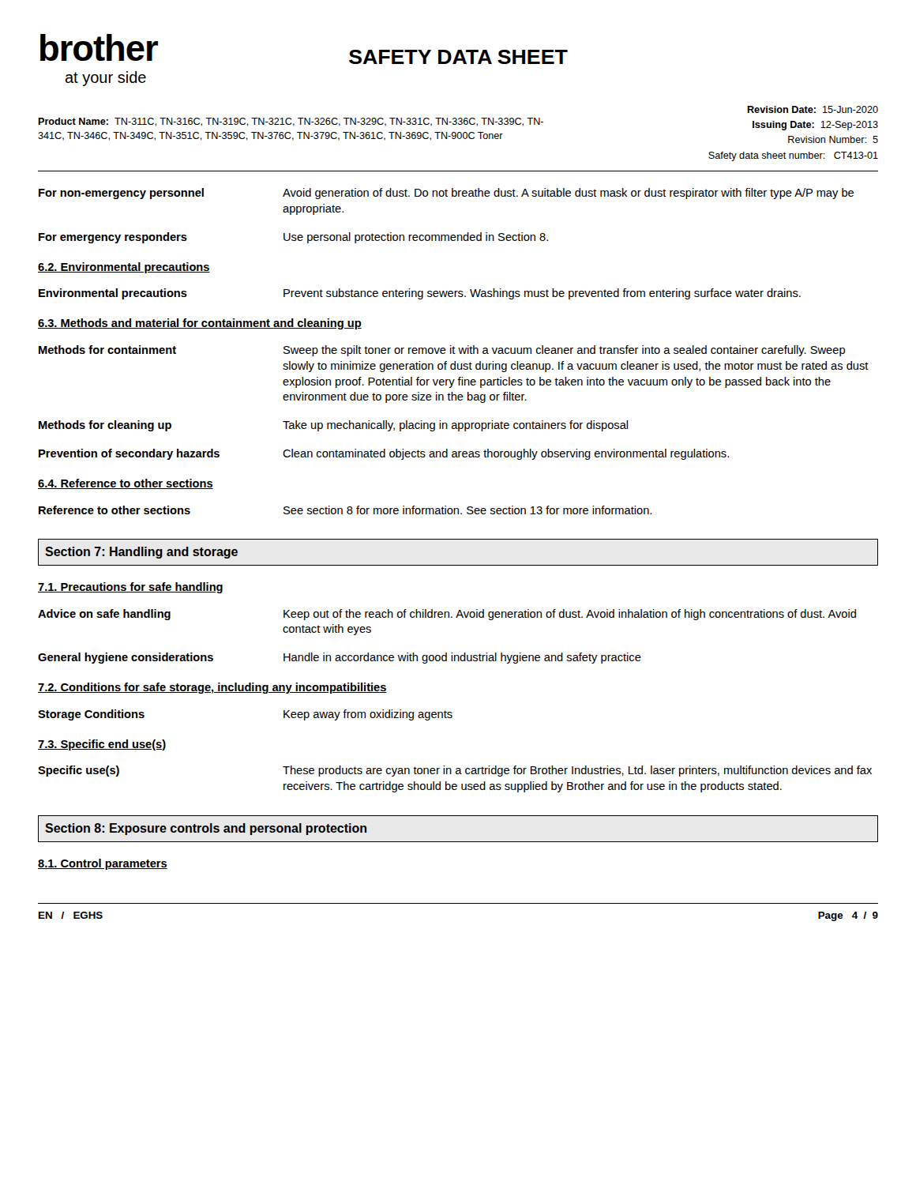brother
at your side
SAFETY DATA SHEET
Revision Date: 15-Jun-2020
Issuing Date: 12-Sep-2013
Revision Number: 5
Product Name: TN-311C, TN-316C, TN-319C, TN-321C, TN-326C, TN-329C, TN-331C, TN-336C, TN-339C, TN-341C, TN-346C, TN-349C, TN-351C, TN-359C, TN-376C, TN-379C, TN-361C, TN-369C, TN-900C Toner
Safety data sheet number: CT413-01
For non-emergency personnel
Avoid generation of dust. Do not breathe dust. A suitable dust mask or dust respirator with filter type A/P may be appropriate.
For emergency responders
Use personal protection recommended in Section 8.
6.2. Environmental precautions
Environmental precautions
Prevent substance entering sewers. Washings must be prevented from entering surface water drains.
6.3. Methods and material for containment and cleaning up
Methods for containment
Sweep the spilt toner or remove it with a vacuum cleaner and transfer into a sealed container carefully. Sweep slowly to minimize generation of dust during cleanup. If a vacuum cleaner is used, the motor must be rated as dust explosion proof. Potential for very fine particles to be taken into the vacuum only to be passed back into the environment due to pore size in the bag or filter.
Methods for cleaning up
Take up mechanically, placing in appropriate containers for disposal
Prevention of secondary hazards
Clean contaminated objects and areas thoroughly observing environmental regulations.
6.4. Reference to other sections
Reference to other sections
See section 8 for more information. See section 13 for more information.
Section 7: Handling and storage
7.1. Precautions for safe handling
Advice on safe handling
Keep out of the reach of children. Avoid generation of dust. Avoid inhalation of high concentrations of dust. Avoid contact with eyes
General hygiene considerations
Handle in accordance with good industrial hygiene and safety practice
7.2. Conditions for safe storage, including any incompatibilities
Storage Conditions
Keep away from oxidizing agents
7.3. Specific end use(s)
Specific use(s)
These products are cyan toner in a cartridge for Brother Industries, Ltd. laser printers, multifunction devices and fax receivers. The cartridge should be used as supplied by Brother and for use in the products stated.
Section 8: Exposure controls and personal protection
8.1. Control parameters
EN / EGHS
Page 4 / 9